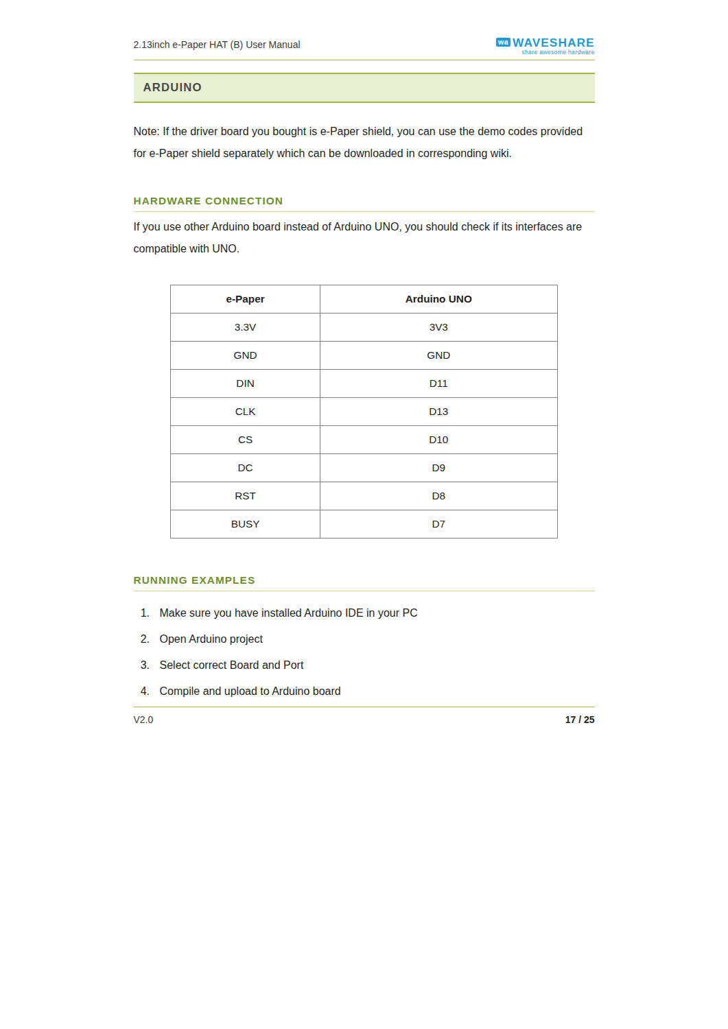2.13inch e-Paper HAT (B) User Manual
wa WAVESHARE
share awesome hardware
ARDUINO
Note: If the driver board you bought is e-Paper shield, you can use the demo codes provided for e-Paper shield separately which can be downloaded in corresponding wiki.
HARDWARE CONNECTION
If you use other Arduino board instead of Arduino UNO, you should check if its interfaces are compatible with UNO.
| e-Paper | Arduino UNO |
| --- | --- |
| 3.3V | 3V3 |
| GND | GND |
| DIN | D11 |
| CLK | D13 |
| CS | D10 |
| DC | D9 |
| RST | D8 |
| BUSY | D7 |
RUNNING EXAMPLES
Make sure you have installed Arduino IDE in your PC
Open Arduino project
Select correct Board and Port
Compile and upload to Arduino board
V2.0
17 / 25